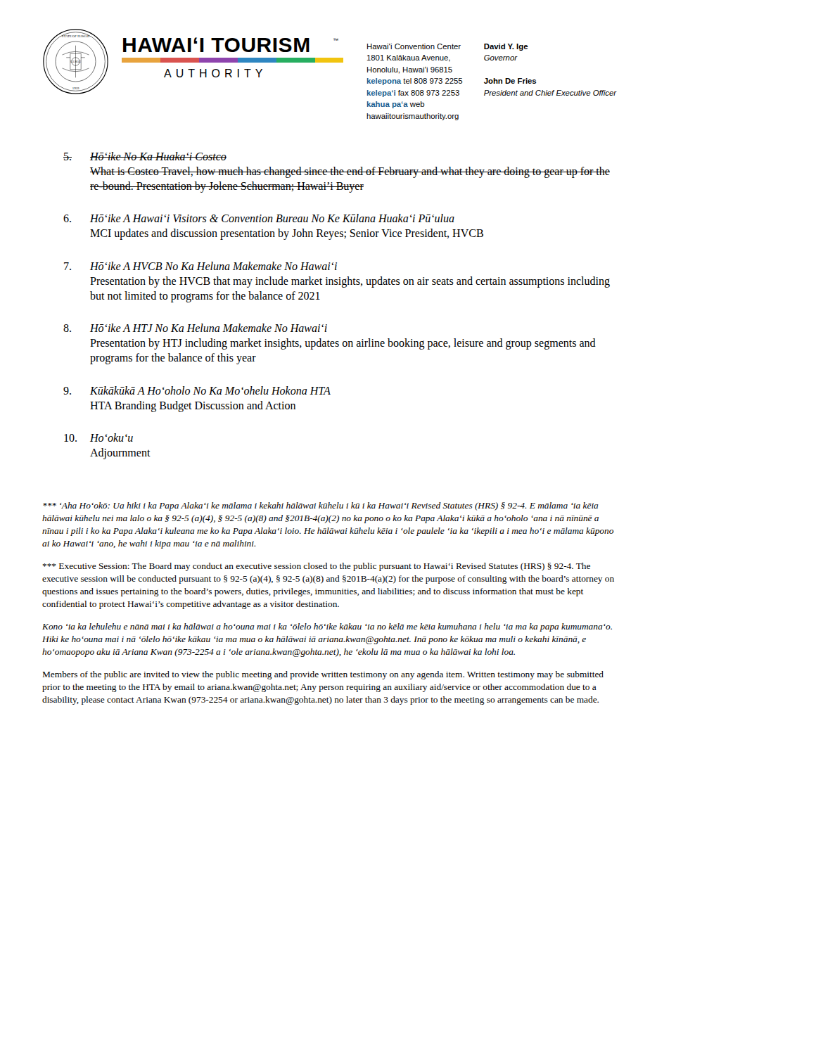STATE OF HAWAII 1959 UA MAU
HAWAIʻI TOURISM ™ AUTHORITY
Hawaiʻi Convention Center
1801 Kalākaua Avenue, Honolulu, Hawaiʻi 96815
kelepona tel 808 973 2255
kelepaʻi fax 808 973 2253
kahua paʻa web hawaiitourismauthority.org
David Y. Ige
Governor
John De Fries
President and Chief Executive Officer
Hōʻike No Ka Huakaʻi Costco
What is Costco Travel, how much has changed since the end of February and what they are doing to gear up for the re-bound. Presentation by Jolene Schuerman; Hawai’i Buyer
Hōʻike A Hawaiʻi Visitors & Convention Bureau No Ke Kūlana Huakaʻi Pūʻulua
MCI updates and discussion presentation by John Reyes; Senior Vice President, HVCB
Hōʻike A HVCB No Ka Heluna Makemake No Hawaiʻi
Presentation by the HVCB that may include market insights, updates on air seats and certain assumptions including but not limited to programs for the balance of 2021
Hōʻike A HTJ No Ka Heluna Makemake No Hawaiʻi
Presentation by HTJ including market insights, updates on airline booking pace, leisure and group segments and programs for the balance of this year
Kūkākūkā A Hoʻoholo No Ka Moʻohelu Hokona HTA
HTA Branding Budget Discussion and Action
Hoʻokuʻu
Adjournment
*** ʻAha Hoʻokō: Ua hiki i ka Papa Alakaʻi ke mālama i kekahi hālāwai kūhelu i kū i ka Hawaiʻi Revised Statutes (HRS) § 92-4. E mālama ʻia kēia hālāwai kūhelu nei ma lalo o ka § 92-5 (a)(4), § 92-5 (a)(8) and §201B-4(a)(2) no ka pono o ko ka Papa Alakaʻi kūkā a hoʻoholo ʻana i nā nīnūnē a nīnau i pili i ko ka Papa Alakaʻi kuleana me ko ka Papa Alakaʻi loio. He hālāwai kūhelu kēia i ʻole paulele ʻia ka ʻikepili a i mea hoʻi e mālama kūpono ai ko Hawaiʻi ʻano, he wahi i kipa mau ʻia e nā malihini.
*** Executive Session: The Board may conduct an executive session closed to the public pursuant to Hawaiʻi Revised Statutes (HRS) § 92-4. The executive session will be conducted pursuant to § 92-5 (a)(4), § 92-5 (a)(8) and §201B-4(a)(2) for the purpose of consulting with the board’s attorney on questions and issues pertaining to the board’s powers, duties, privileges, immunities, and liabilities; and to discuss information that must be kept confidential to protect Hawaiʻi’s competitive advantage as a visitor destination.
Kono ʻia ka lehulehu e nānā mai i ka hālāwai a hoʻouna mai i ka ʻōlelo hōʻike kākau ʻia no kēlā me kēia kumuhana i helu ʻia ma ka papa kumumanaʻo. Hiki ke hoʻouna mai i nā ʻōlelo hōʻike kākau ʻia ma mua o ka hālāwai iā ariana.kwan@gohta.net. Inā pono ke kōkua ma muli o kekahi kīnānā, e hoʻomaopopo aku iā Ariana Kwan (973-2254 a i ʻole ariana.kwan@gohta.net), he ʻekolu lā ma mua o ka hālāwai ka lohi loa.
Members of the public are invited to view the public meeting and provide written testimony on any agenda item. Written testimony may be submitted prior to the meeting to the HTA by email to ariana.kwan@gohta.net; Any person requiring an auxiliary aid/service or other accommodation due to a disability, please contact Ariana Kwan (973-2254 or ariana.kwan@gohta.net) no later than 3 days prior to the meeting so arrangements can be made.